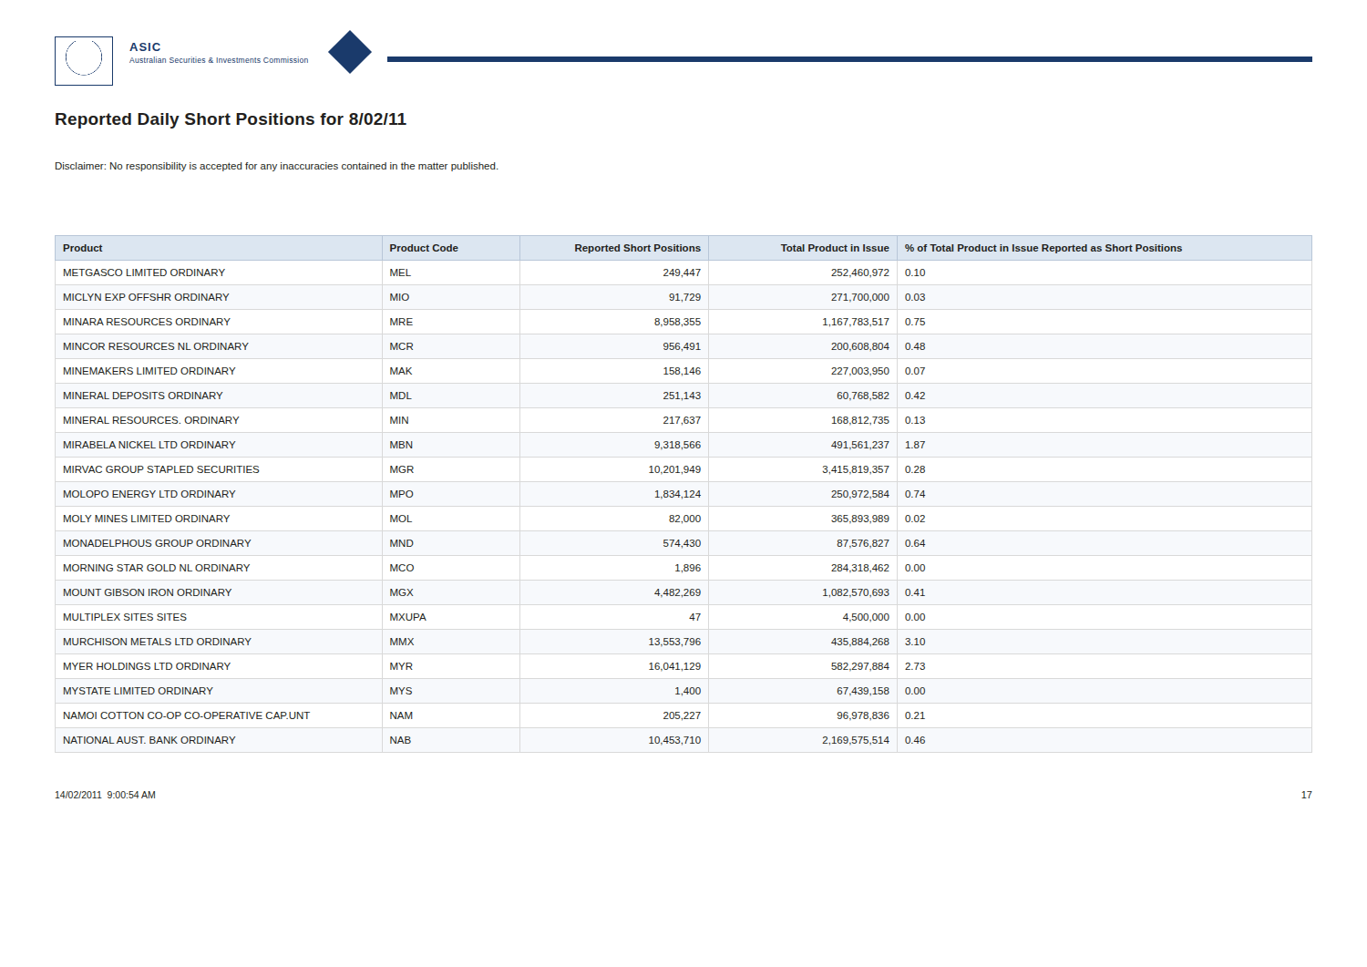ASIC
Australian Securities & Investments Commission
Reported Daily Short Positions for 8/02/11
Disclaimer: No responsibility is accepted for any inaccuracies contained in the matter published.
| Product | Product Code | Reported Short Positions | Total Product in Issue | % of Total Product in Issue Reported as Short Positions |
| --- | --- | --- | --- | --- |
| METGASCO LIMITED ORDINARY | MEL | 249,447 | 252,460,972 | 0.10 |
| MICLYN EXP OFFSHR ORDINARY | MIO | 91,729 | 271,700,000 | 0.03 |
| MINARA RESOURCES ORDINARY | MRE | 8,958,355 | 1,167,783,517 | 0.75 |
| MINCOR RESOURCES NL ORDINARY | MCR | 956,491 | 200,608,804 | 0.48 |
| MINEMAKERS LIMITED ORDINARY | MAK | 158,146 | 227,003,950 | 0.07 |
| MINERAL DEPOSITS ORDINARY | MDL | 251,143 | 60,768,582 | 0.42 |
| MINERAL RESOURCES. ORDINARY | MIN | 217,637 | 168,812,735 | 0.13 |
| MIRABELA NICKEL LTD ORDINARY | MBN | 9,318,566 | 491,561,237 | 1.87 |
| MIRVAC GROUP STAPLED SECURITIES | MGR | 10,201,949 | 3,415,819,357 | 0.28 |
| MOLOPO ENERGY LTD ORDINARY | MPO | 1,834,124 | 250,972,584 | 0.74 |
| MOLY MINES LIMITED ORDINARY | MOL | 82,000 | 365,893,989 | 0.02 |
| MONADELPHOUS GROUP ORDINARY | MND | 574,430 | 87,576,827 | 0.64 |
| MORNING STAR GOLD NL ORDINARY | MCO | 1,896 | 284,318,462 | 0.00 |
| MOUNT GIBSON IRON ORDINARY | MGX | 4,482,269 | 1,082,570,693 | 0.41 |
| MULTIPLEX SITES SITES | MXUPA | 47 | 4,500,000 | 0.00 |
| MURCHISON METALS LTD ORDINARY | MMX | 13,553,796 | 435,884,268 | 3.10 |
| MYER HOLDINGS LTD ORDINARY | MYR | 16,041,129 | 582,297,884 | 2.73 |
| MYSTATE LIMITED ORDINARY | MYS | 1,400 | 67,439,158 | 0.00 |
| NAMOI COTTON CO-OP CO-OPERATIVE CAP.UNT | NAM | 205,227 | 96,978,836 | 0.21 |
| NATIONAL AUST. BANK ORDINARY | NAB | 10,453,710 | 2,169,575,514 | 0.46 |
14/02/2011 9:00:54 AM
17